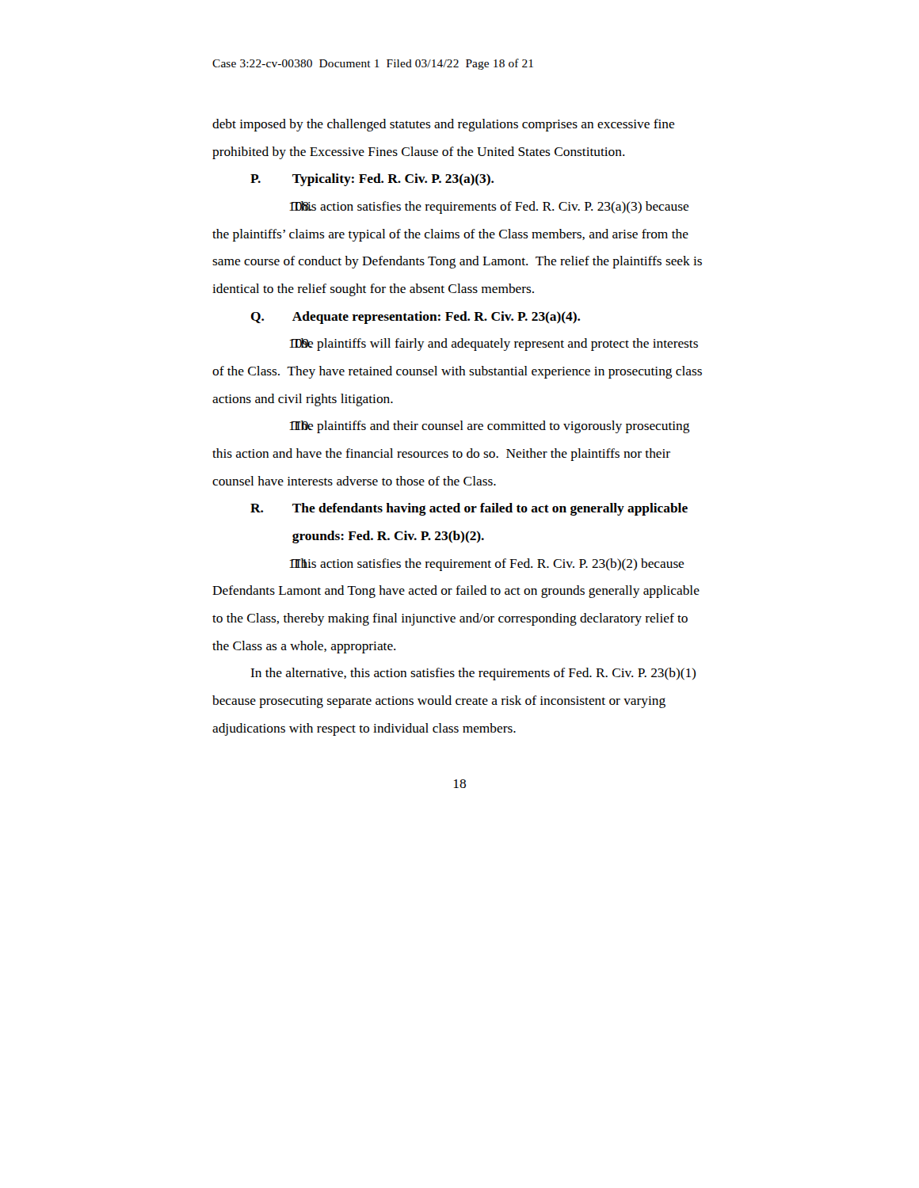Case 3:22-cv-00380 Document 1 Filed 03/14/22 Page 18 of 21
debt imposed by the challenged statutes and regulations comprises an excessive fine prohibited by the Excessive Fines Clause of the United States Constitution.
P. Typicality: Fed. R. Civ. P. 23(a)(3).
108. This action satisfies the requirements of Fed. R. Civ. P. 23(a)(3) because the plaintiffs’ claims are typical of the claims of the Class members, and arise from the same course of conduct by Defendants Tong and Lamont. The relief the plaintiffs seek is identical to the relief sought for the absent Class members.
Q. Adequate representation: Fed. R. Civ. P. 23(a)(4).
109. The plaintiffs will fairly and adequately represent and protect the interests of the Class. They have retained counsel with substantial experience in prosecuting class actions and civil rights litigation.
110. The plaintiffs and their counsel are committed to vigorously prosecuting this action and have the financial resources to do so. Neither the plaintiffs nor their counsel have interests adverse to those of the Class.
R. The defendants having acted or failed to act on generally applicable grounds: Fed. R. Civ. P. 23(b)(2).
111. This action satisfies the requirement of Fed. R. Civ. P. 23(b)(2) because Defendants Lamont and Tong have acted or failed to act on grounds generally applicable to the Class, thereby making final injunctive and/or corresponding declaratory relief to the Class as a whole, appropriate.
In the alternative, this action satisfies the requirements of Fed. R. Civ. P. 23(b)(1) because prosecuting separate actions would create a risk of inconsistent or varying adjudications with respect to individual class members.
18